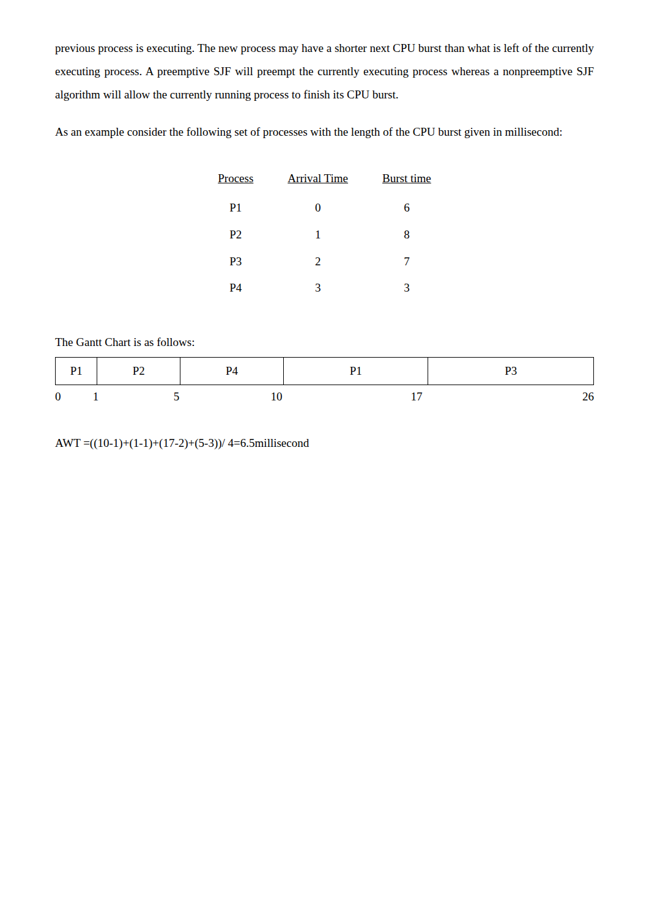previous process is executing. The new process may have a shorter next CPU burst than what is left of the currently executing process. A preemptive SJF will preempt the currently executing process whereas a nonpreemptive SJF algorithm will allow the currently running process to finish its CPU burst.
As an example consider the following set of processes with the length of the CPU burst given in millisecond:
| Process | Arrival Time | Burst time |
| --- | --- | --- |
| P1 | 0 | 6 |
| P2 | 1 | 8 |
| P3 | 2 | 7 |
| P4 | 3 | 3 |
The Gantt Chart is as follows:
| P1 | P2 | P4 | P1 | P3 |
0 1 5 10 17 26
AWT =((10-1)+(1-1)+(17-2)+(5-3))/ 4=6.5millisecond